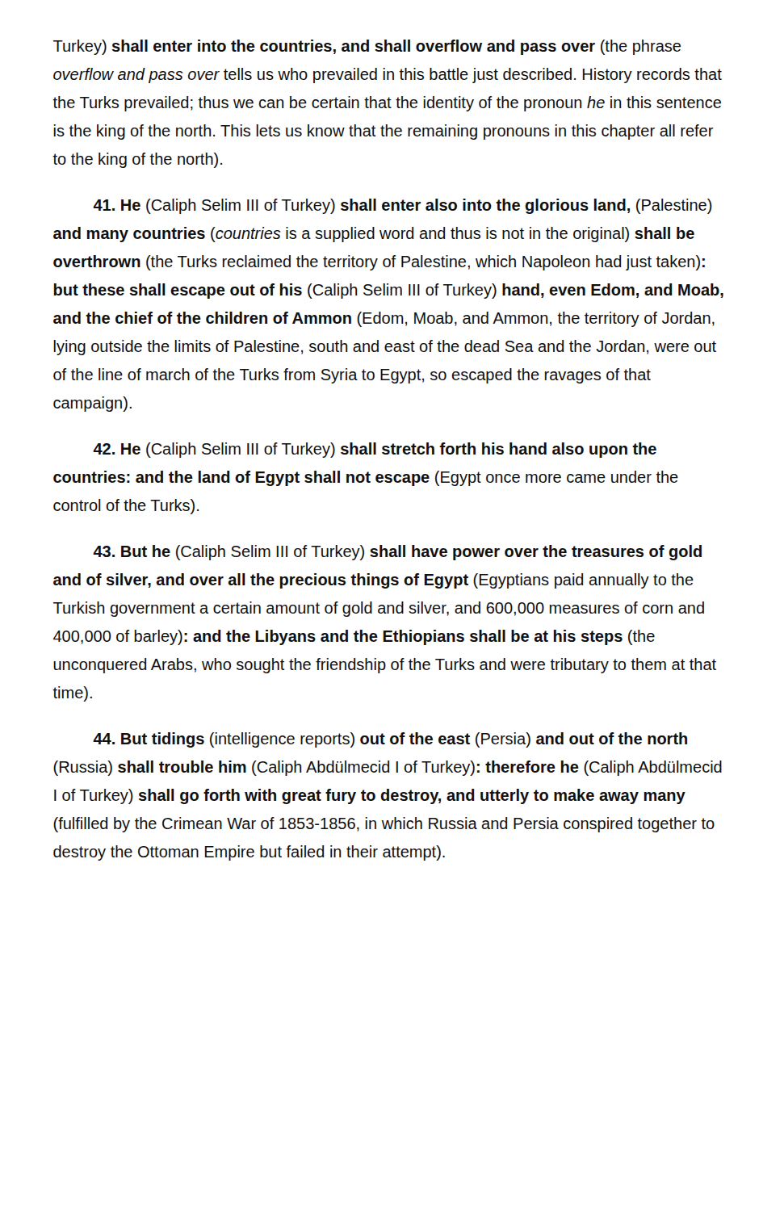Turkey) shall enter into the countries, and shall overflow and pass over (the phrase overflow and pass over tells us who prevailed in this battle just described. History records that the Turks prevailed; thus we can be certain that the identity of the pronoun he in this sentence is the king of the north. This lets us know that the remaining pronouns in this chapter all refer to the king of the north).
41. He (Caliph Selim III of Turkey) shall enter also into the glorious land, (Palestine) and many countries (countries is a supplied word and thus is not in the original) shall be overthrown (the Turks reclaimed the territory of Palestine, which Napoleon had just taken): but these shall escape out of his (Caliph Selim III of Turkey) hand, even Edom, and Moab, and the chief of the children of Ammon (Edom, Moab, and Ammon, the territory of Jordan, lying outside the limits of Palestine, south and east of the dead Sea and the Jordan, were out of the line of march of the Turks from Syria to Egypt, so escaped the ravages of that campaign).
42. He (Caliph Selim III of Turkey) shall stretch forth his hand also upon the countries: and the land of Egypt shall not escape (Egypt once more came under the control of the Turks).
43. But he (Caliph Selim III of Turkey) shall have power over the treasures of gold and of silver, and over all the precious things of Egypt (Egyptians paid annually to the Turkish government a certain amount of gold and silver, and 600,000 measures of corn and 400,000 of barley): and the Libyans and the Ethiopians shall be at his steps (the unconquered Arabs, who sought the friendship of the Turks and were tributary to them at that time).
44. But tidings (intelligence reports) out of the east (Persia) and out of the north (Russia) shall trouble him (Caliph Abdülmecid I of Turkey): therefore he (Caliph Abdülmecid I of Turkey) shall go forth with great fury to destroy, and utterly to make away many (fulfilled by the Crimean War of 1853-1856, in which Russia and Persia conspired together to destroy the Ottoman Empire but failed in their attempt).